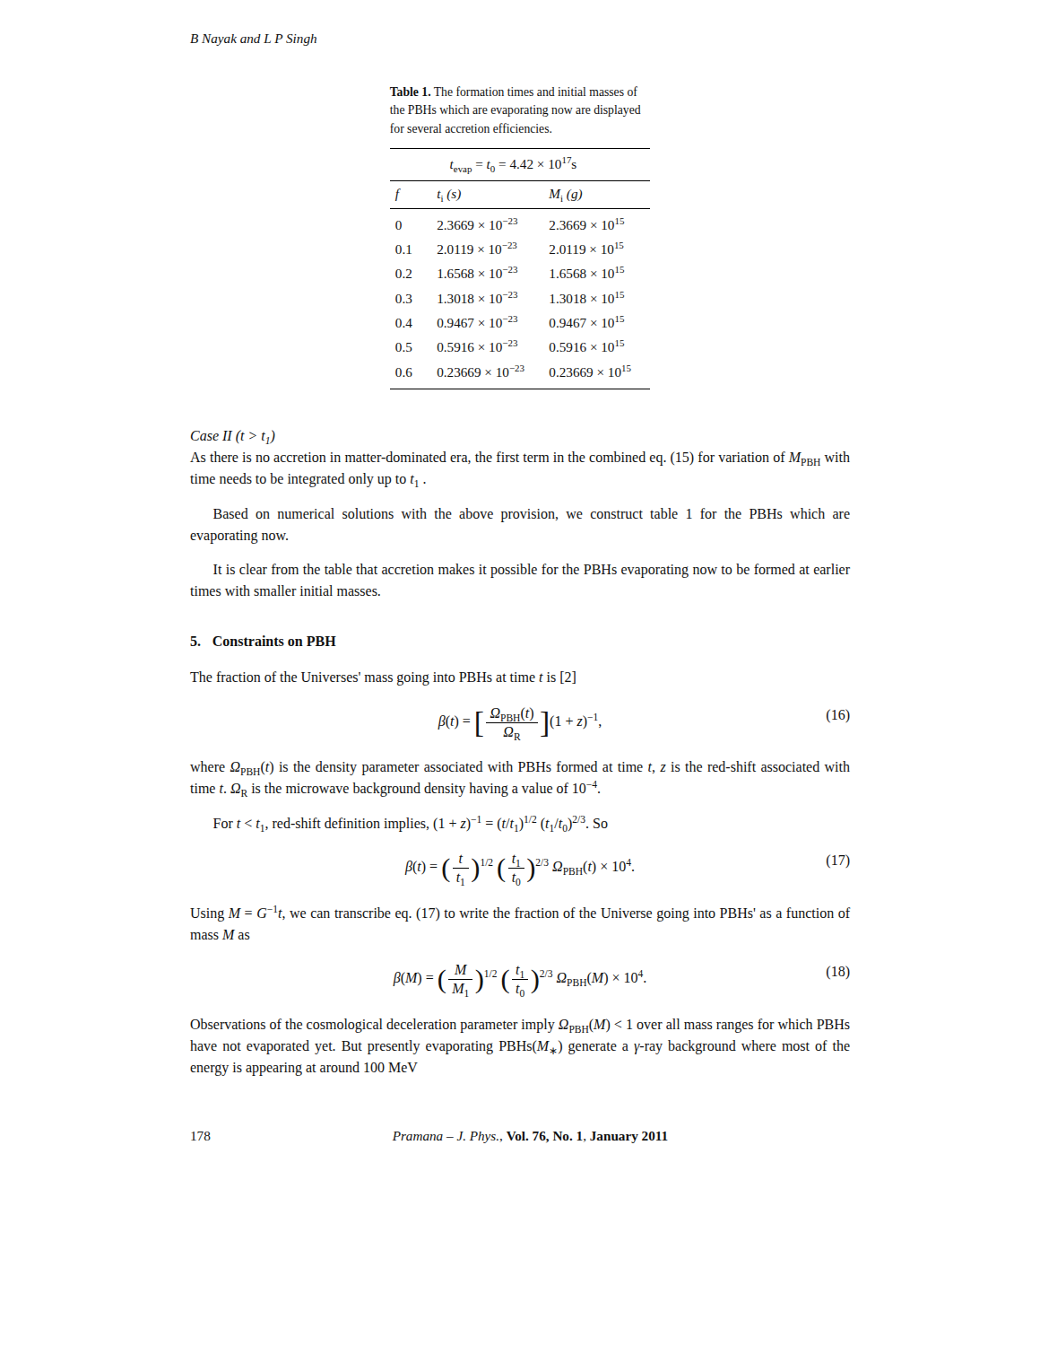B Nayak and L P Singh
Table 1. The formation times and initial masses of the PBHs which are evaporating now are displayed for several accretion efficiencies.
| t evap = t 0 = 4.42 × 10 17 s |
| --- |
| f | t i (s) | M i (g) |
| 0 | 2.3669 × 10 −23 | 2.3669 × 10 15 |
| 0.1 | 2.0119 × 10 −23 | 2.0119 × 10 15 |
| 0.2 | 1.6568 × 10 −23 | 1.6568 × 10 15 |
| 0.3 | 1.3018 × 10 −23 | 1.3018 × 10 15 |
| 0.4 | 0.9467 × 10 −23 | 0.9467 × 10 15 |
| 0.5 | 0.5916 × 10 −23 | 0.5916 × 10 15 |
| 0.6 | 0.23669 × 10 −23 | 0.23669 × 10 15 |
Case II (t > t1)
As there is no accretion in matter-dominated era, the first term in the combined eq. (15) for variation of MPBH with time needs to be integrated only up to t1 .
Based on numerical solutions with the above provision, we construct table 1 for the PBHs which are evaporating now.
It is clear from the table that accretion makes it possible for the PBHs evaporating now to be formed at earlier times with smaller initial masses.
5. Constraints on PBH
The fraction of the Universes' mass going into PBHs at time t is [2]
β(t) = [ΩPBH(t) ΩR](1 + z)−1,
(16)
where ΩPBH(t) is the density parameter associated with PBHs formed at time t, z is the red-shift associated with time t. ΩR is the microwave background density having a value of 10−4.
For t < t1, red-shift definition implies, (1 + z)−1 = (t/t1)1/2 (t1/t0)2/3. So
β(t) = (tt1) 1/2 (t1 t0) 2/3 ΩPBH(t) × 104.
(17)
Using M = G−1t, we can transcribe eq. (17) to write the fraction of the Universe going into PBHs' as a function of mass M as
β(M) = (MM1) 1/2 (t1 t0) 2/3 ΩPBH(M) × 104.
(18)
Observations of the cosmological deceleration parameter imply ΩPBH(M) < 1 over all mass ranges for which PBHs have not evaporated yet. But presently evaporating PBHs(M∗) generate a γ-ray background where most of the energy is appearing at around 100 MeV
178
Pramana – J. Phys., Vol. 76, No. 1, January 2011